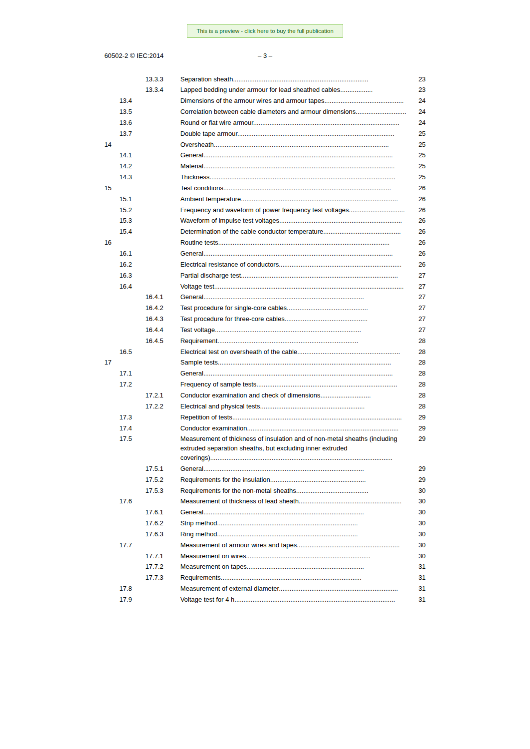This is a preview - click here to buy the full publication
60502-2 © IEC:2014 – 3 –
| | | 13.3.3 | Separation sheath ........................................................................... | 23 |
| | | 13.3.4 | Lapped bedding under armour for lead sheathed cables .................. | 23 |
| | 13.4 | | Dimensions of the armour wires and armour tapes ............................................ | 24 |
| | 13.5 | | Correlation between cable diameters and armour dimensions ............................ | 24 |
| | 13.6 | | Round or flat wire armour ................................................................................. | 24 |
| | 13.7 | | Double tape armour ....................................................................................... | 25 |
| 14 | | | Oversheath ................................................................................................. | 25 |
| | 14.1 | | General ......................................................................................................... | 25 |
| | 14.2 | | Material .......................................................................................................... | 25 |
| | 14.3 | | Thickness ....................................................................................................... | 25 |
| 15 | | | Test conditions ............................................................................................. | 26 |
| | 15.1 | | Ambient temperature ....................................................................................... | 26 |
| | 15.2 | | Frequency and waveform of power frequency test voltages ............................... | 26 |
| | 15.3 | | Waveform of impulse test voltages .................................................................... | 26 |
| | 15.4 | | Determination of the cable conductor temperature ........................................... | 26 |
| 16 | | | Routine tests ............................................................................................... | 26 |
| | 16.1 | | General ......................................................................................................... | 26 |
| | 16.2 | | Electrical resistance of conductors .................................................................... | 26 |
| | 16.3 | | Partial discharge test ....................................................................................... | 27 |
| | 16.4 | | Voltage test ......................................................................................................... | 27 |
| | | 16.4.1 | General ......................................................................................... | 27 |
| | | 16.4.2 | Test procedure for single-core cables ............................................. | 27 |
| | | 16.4.3 | Test procedure for three-core cables .............................................. | 27 |
| | | 16.4.4 | Test voltage ................................................................................. | 27 |
| | | 16.4.5 | Requirement .............................................................................. | 28 |
| | 16.5 | | Electrical test on oversheath of the cable ......................................................... | 28 |
| 17 | | | Sample tests ................................................................................................ | 28 |
| | 17.1 | | General ......................................................................................................... | 28 |
| | 17.2 | | Frequency of sample tests .............................................................................. | 28 |
| | | 17.2.1 | Conductor examination and check of dimensions ............................ | 28 |
| | | 17.2.2 | Electrical and physical tests .......................................................... | 28 |
| | 17.3 | | Repetition of tests .............................................................................................. | 29 |
| | 17.4 | | Conductor examination .................................................................................... | 29 |
| | 17.5 | | Measurement of thickness of insulation and of non-metal sheaths (including extruded separation sheaths, but excluding inner extruded coverings) ..................................................................................................... | 29 |
| | | 17.5.1 | General ......................................................................................... | 29 |
| | | 17.5.2 | Requirements for the insulation ..................................................... | 29 |
| | | 17.5.3 | Requirements for the non-metal sheaths ........................................ | 30 |
| | 17.6 | | Measurement of thickness of lead sheath ......................................................... | 30 |
| | | 17.6.1 | General ......................................................................................... | 30 |
| | | 17.6.2 | Strip method .............................................................................. | 30 |
| | | 17.6.3 | Ring method .............................................................................. | 30 |
| | 17.7 | | Measurement of armour wires and tapes ......................................................... | 30 |
| | | 17.7.1 | Measurement on wires ..................................................................... | 30 |
| | | 17.7.2 | Measurement on tapes ................................................................. | 31 |
| | | 17.7.3 | Requirements .............................................................................. | 31 |
| | 17.8 | | Measurement of external diameter .................................................................. | 31 |
| | 17.9 | | Voltage test for 4 h ......................................................................................... | 31 |